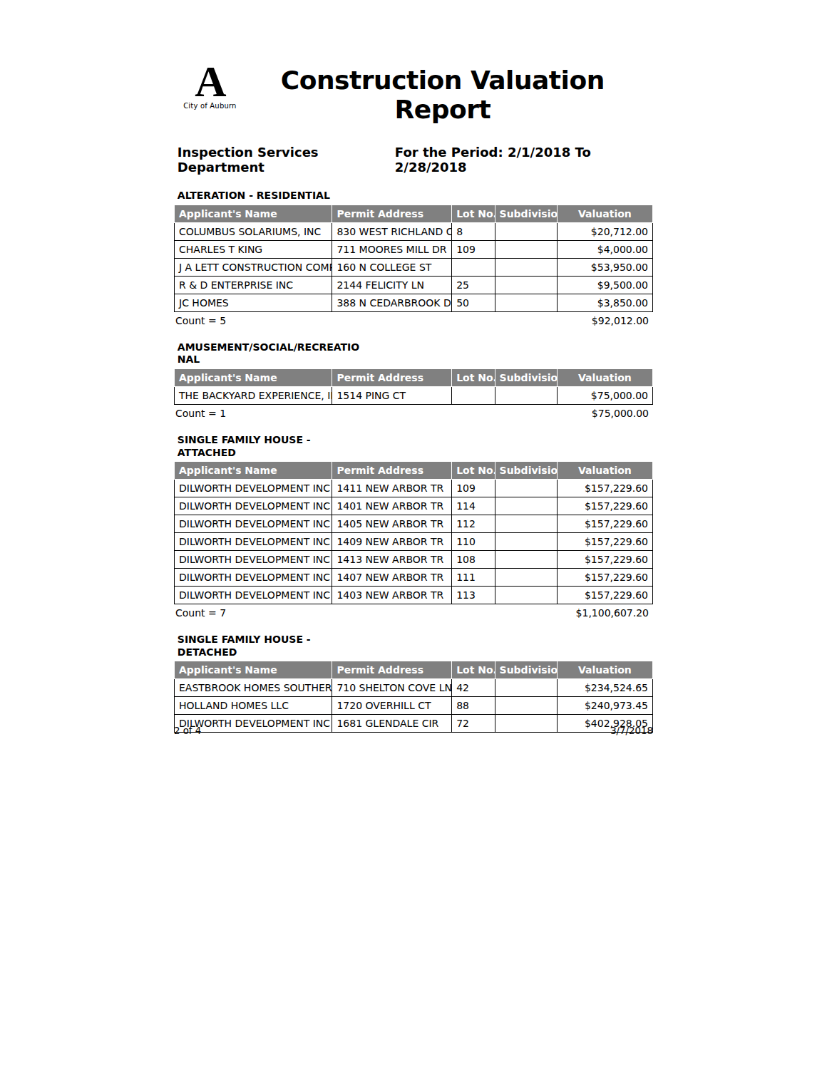A
City of Auburn
Construction Valuation Report
Inspection Services Department
For the Period: 2/1/2018 To 2/28/2018
ALTERATION - RESIDENTIAL
| Applicant's Name | Permit Address | Lot No. | Subdivision | Valuation |
| --- | --- | --- | --- | --- |
| COLUMBUS SOLARIUMS, INC | 830 WEST RICHLAND CIR | 8 | | $20,712.00 |
| CHARLES T KING | 711 MOORES MILL DR | 109 | | $4,000.00 |
| J A LETT CONSTRUCTION COMPANY | 160 N COLLEGE ST | | | $53,950.00 |
| R & D ENTERPRISE INC | 2144 FELICITY LN | 25 | | $9,500.00 |
| JC HOMES | 388 N CEDARBROOK DR | 50 | | $3,850.00 |
Count = 5
$92,012.00
AMUSEMENT/SOCIAL/RECREATIO
NAL
| Applicant's Name | Permit Address | Lot No. | Subdivision | Valuation |
| --- | --- | --- | --- | --- |
| THE BACKYARD EXPERIENCE, INC | 1514 PING CT | | | $75,000.00 |
Count = 1
$75,000.00
SINGLE FAMILY HOUSE -
ATTACHED
| Applicant's Name | Permit Address | Lot No. | Subdivision | Valuation |
| --- | --- | --- | --- | --- |
| DILWORTH DEVELOPMENT INC | 1411 NEW ARBOR TR | 109 | | $157,229.60 |
| DILWORTH DEVELOPMENT INC | 1401 NEW ARBOR TR | 114 | | $157,229.60 |
| DILWORTH DEVELOPMENT INC | 1405 NEW ARBOR TR | 112 | | $157,229.60 |
| DILWORTH DEVELOPMENT INC | 1409 NEW ARBOR TR | 110 | | $157,229.60 |
| DILWORTH DEVELOPMENT INC | 1413 NEW ARBOR TR | 108 | | $157,229.60 |
| DILWORTH DEVELOPMENT INC | 1407 NEW ARBOR TR | 111 | | $157,229.60 |
| DILWORTH DEVELOPMENT INC | 1403 NEW ARBOR TR | 113 | | $157,229.60 |
Count = 7
$1,100,607.20
SINGLE FAMILY HOUSE -
DETACHED
| Applicant's Name | Permit Address | Lot No. | Subdivision | Valuation |
| --- | --- | --- | --- | --- |
| EASTBROOK HOMES SOUTHERN INC | 710 SHELTON COVE LN | 42 | | $234,524.65 |
| HOLLAND HOMES LLC | 1720 OVERHILL CT | 88 | | $240,973.45 |
| DILWORTH DEVELOPMENT INC | 1681 GLENDALE CIR | 72 | | $402,928.05 |
2 of 4
3/7/2018